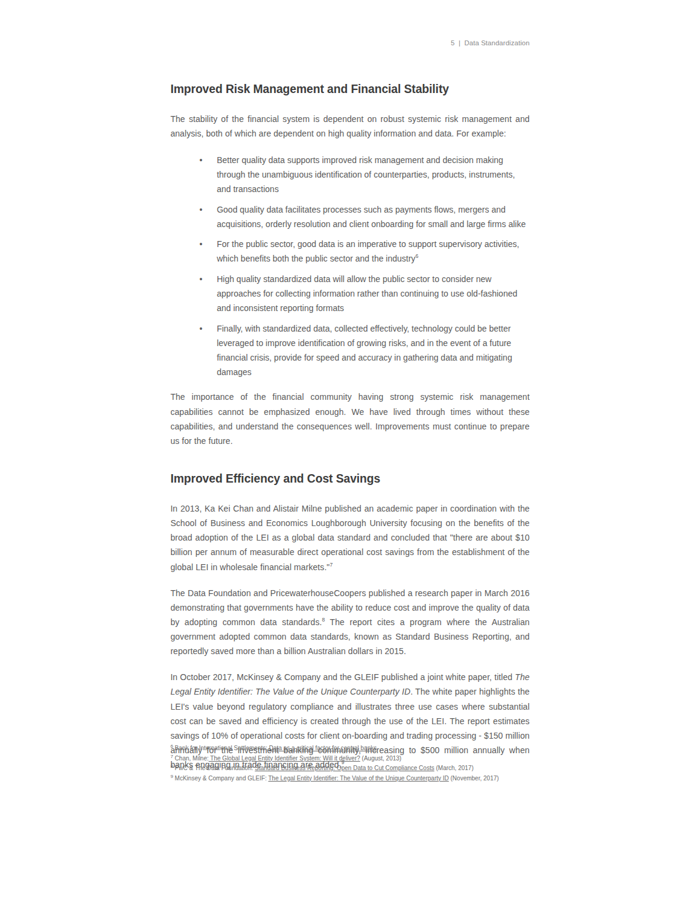5 | Data Standardization
Improved Risk Management and Financial Stability
The stability of the financial system is dependent on robust systemic risk management and analysis, both of which are dependent on high quality information and data. For example:
Better quality data supports improved risk management and decision making through the unambiguous identification of counterparties, products, instruments, and transactions
Good quality data facilitates processes such as payments flows, mergers and acquisitions, orderly resolution and client onboarding for small and large firms alike
For the public sector, good data is an imperative to support supervisory activities, which benefits both the public sector and the industry6
High quality standardized data will allow the public sector to consider new approaches for collecting information rather than continuing to use old-fashioned and inconsistent reporting formats
Finally, with standardized data, collected effectively, technology could be better leveraged to improve identification of growing risks, and in the event of a future financial crisis, provide for speed and accuracy in gathering data and mitigating damages
The importance of the financial community having strong systemic risk management capabilities cannot be emphasized enough. We have lived through times without these capabilities, and understand the consequences well. Improvements must continue to prepare us for the future.
Improved Efficiency and Cost Savings
In 2013, Ka Kei Chan and Alistair Milne published an academic paper in coordination with the School of Business and Economics Loughborough University focusing on the benefits of the broad adoption of the LEI as a global data standard and concluded that "there are about $10 billion per annum of measurable direct operational cost savings from the establishment of the global LEI in wholesale financial markets."7
The Data Foundation and PricewaterhouseCoopers published a research paper in March 2016 demonstrating that governments have the ability to reduce cost and improve the quality of data by adopting common data standards.8 The report cites a program where the Australian government adopted common data standards, known as Standard Business Reporting, and reportedly saved more than a billion Australian dollars in 2015.
In October 2017, McKinsey & Company and the GLEIF published a joint white paper, titled The Legal Entity Identifier: The Value of the Unique Counterparty ID. The white paper highlights the LEI's value beyond regulatory compliance and illustrates three use cases where substantial cost can be saved and efficiency is created through the use of the LEI. The report estimates savings of 10% of operational costs for client on-boarding and trading processing - $150 million annually for the investment banking community, increasing to $500 million annually when banks engaging in trade financing are added.9
6 Bank for International Settlements: Data as a critical factor for central banks
7 Chan, Milne: The Global Legal Entity Identifier System: Will it deliver? (August, 2013)
8 PwC & The Data Foundation: Standard Business Reporting: Open Data to Cut Compliance Costs (March, 2017)
9 McKinsey & Company and GLEIF: The Legal Entity Identifier: The Value of the Unique Counterparty ID (November, 2017)